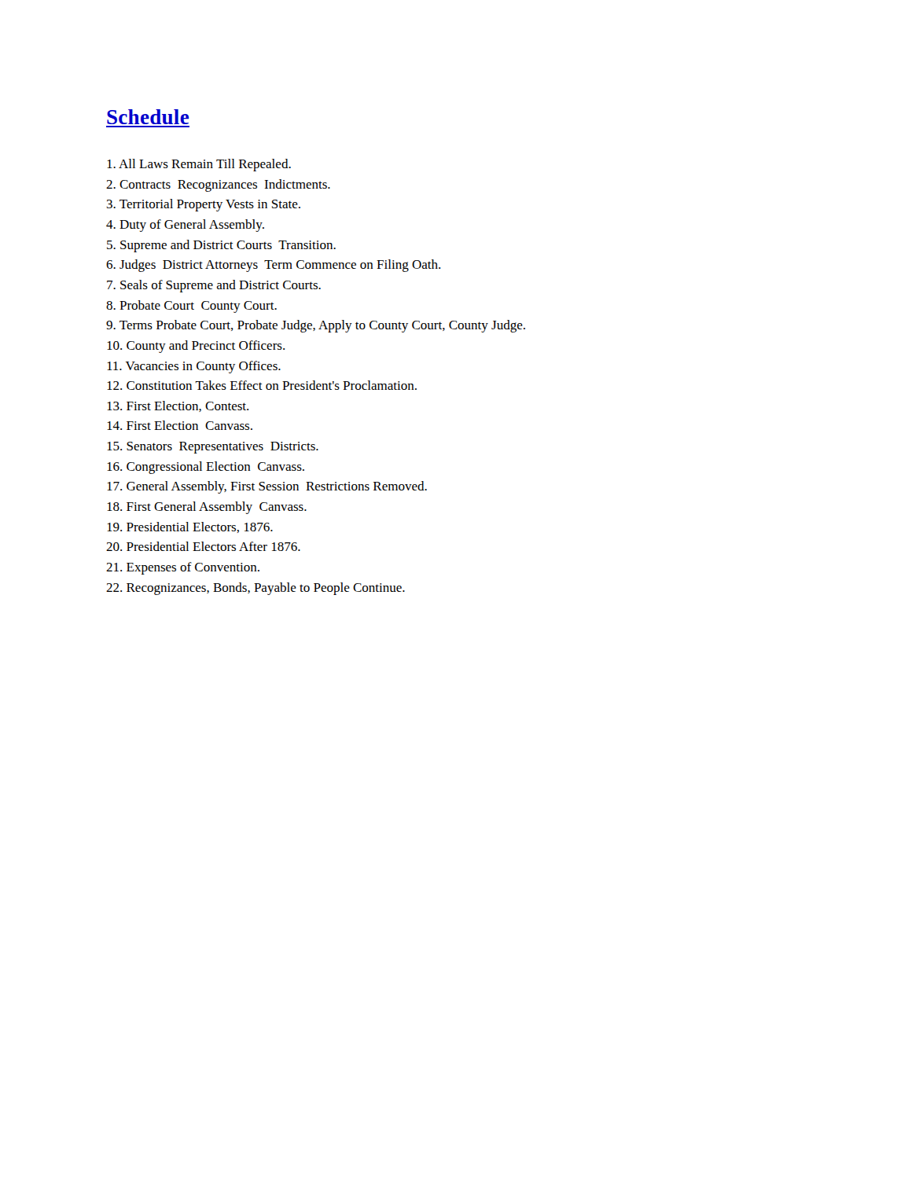Schedule
1. All Laws Remain Till Repealed.
2. Contracts Recognizances Indictments.
3. Territorial Property Vests in State.
4. Duty of General Assembly.
5. Supreme and District Courts Transition.
6. Judges District Attorneys Term Commence on Filing Oath.
7. Seals of Supreme and District Courts.
8. Probate Court County Court.
9. Terms Probate Court, Probate Judge, Apply to County Court, County Judge.
10. County and Precinct Officers.
11. Vacancies in County Offices.
12. Constitution Takes Effect on President's Proclamation.
13. First Election, Contest.
14. First Election Canvass.
15. Senators Representatives Districts.
16. Congressional Election Canvass.
17. General Assembly, First Session Restrictions Removed.
18. First General Assembly Canvass.
19. Presidential Electors, 1876.
20. Presidential Electors After 1876.
21. Expenses of Convention.
22. Recognizances, Bonds, Payable to People Continue.